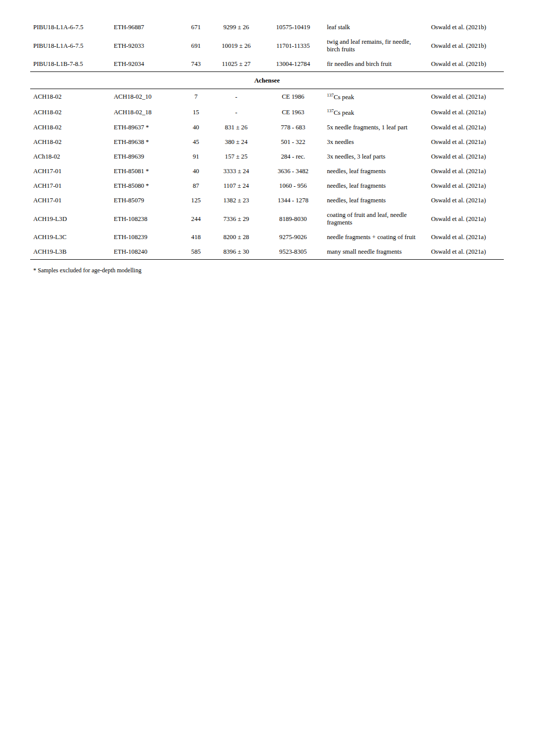| PIBU18-L1A-6-7.5 | ETH-96887 | 671 | 9299 ± 26 | 10575-10419 | leaf stalk | Oswald et al. (2021b) |
| PIBU18-L1A-6-7.5 | ETH-92033 | 691 | 10019 ± 26 | 11701-11335 | twig and leaf remains, fir needle, birch fruits | Oswald et al. (2021b) |
| PIBU18-L1B-7-8.5 | ETH-92034 | 743 | 11025 ± 27 | 13004-12784 | fir needles and birch fruit | Oswald et al. (2021b) |
| Achensee |
| ACH18-02 | ACH18-02_10 | 7 | - | CE 1986 | 137 Cs peak | Oswald et al. (2021a) |
| ACH18-02 | ACH18-02_18 | 15 | - | CE 1963 | 137 Cs peak | Oswald et al. (2021a) |
| ACH18-02 | ETH-89637 * | 40 | 831 ± 26 | 778 - 683 | 5x needle fragments, 1 leaf part | Oswald et al. (2021a) |
| ACH18-02 | ETH-89638 * | 45 | 380 ± 24 | 501 - 322 | 3x needles | Oswald et al. (2021a) |
| ACh18-02 | ETH-89639 | 91 | 157 ± 25 | 284 - rec. | 3x needles, 3 leaf parts | Oswald et al. (2021a) |
| ACH17-01 | ETH-85081 * | 40 | 3333 ± 24 | 3636 - 3482 | needles, leaf fragments | Oswald et al. (2021a) |
| ACH17-01 | ETH-85080 * | 87 | 1107 ± 24 | 1060 - 956 | needles, leaf fragments | Oswald et al. (2021a) |
| ACH17-01 | ETH-85079 | 125 | 1382 ± 23 | 1344 - 1278 | needles, leaf fragments | Oswald et al. (2021a) |
| ACH19-L3D | ETH-108238 | 244 | 7336 ± 29 | 8189-8030 | coating of fruit and leaf, needle fragments | Oswald et al. (2021a) |
| ACH19-L3C | ETH-108239 | 418 | 8200 ± 28 | 9275-9026 | needle fragments + coating of fruit | Oswald et al. (2021a) |
| ACH19-L3B | ETH-108240 | 585 | 8396 ± 30 | 9523-8305 | many small needle fragments | Oswald et al. (2021a) |
* Samples excluded for age-depth modelling